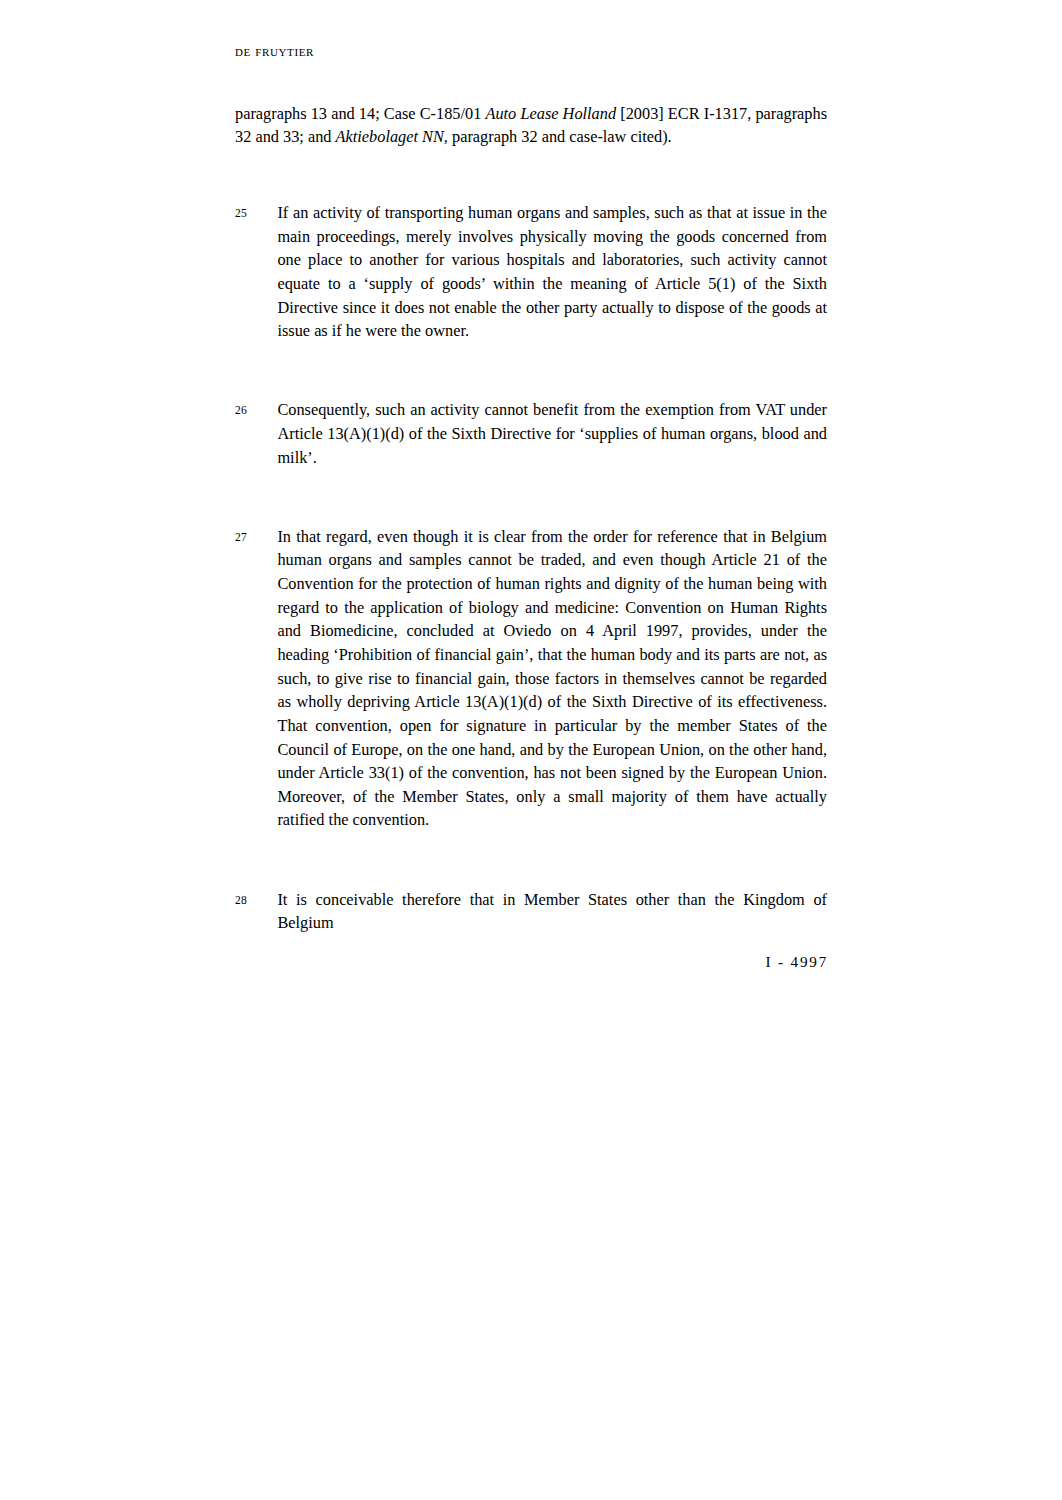De Fruytier
paragraphs 13 and 14; Case C‑185/01 Auto Lease Holland [2003] ECR I‑1317, paragraphs 32 and 33; and Aktiebolaget NN, paragraph 32 and case-law cited).
If an activity of transporting human organs and samples, such as that at issue in the main proceedings, merely involves physically moving the goods concerned from one place to another for various hospitals and laboratories, such activity cannot equate to a ‘supply of goods’ within the meaning of Article 5(1) of the Sixth Directive since it does not enable the other party actually to dispose of the goods at issue as if he were the owner.
Consequently, such an activity cannot benefit from the exemption from VAT under Article 13(A)(1)(d) of the Sixth Directive for ‘supplies of human organs, blood and milk’.
In that regard, even though it is clear from the order for reference that in Belgium human organs and samples cannot be traded, and even though Article 21 of the Convention for the protection of human rights and dignity of the human being with regard to the application of biology and medicine: Convention on Human Rights and Biomedicine, concluded at Oviedo on 4 April 1997, provides, under the heading ‘Prohibition of financial gain’, that the human body and its parts are not, as such, to give rise to financial gain, those factors in themselves cannot be regarded as wholly depriving Article 13(A)(1)(d) of the Sixth Directive of its effectiveness. That convention, open for signature in particular by the member States of the Council of Europe, on the one hand, and by the European Union, on the other hand, under Article 33(1) of the convention, has not been signed by the European Union. Moreover, of the Member States, only a small majority of them have actually ratified the convention.
It is conceivable therefore that in Member States other than the Kingdom of Belgium
I - 4997